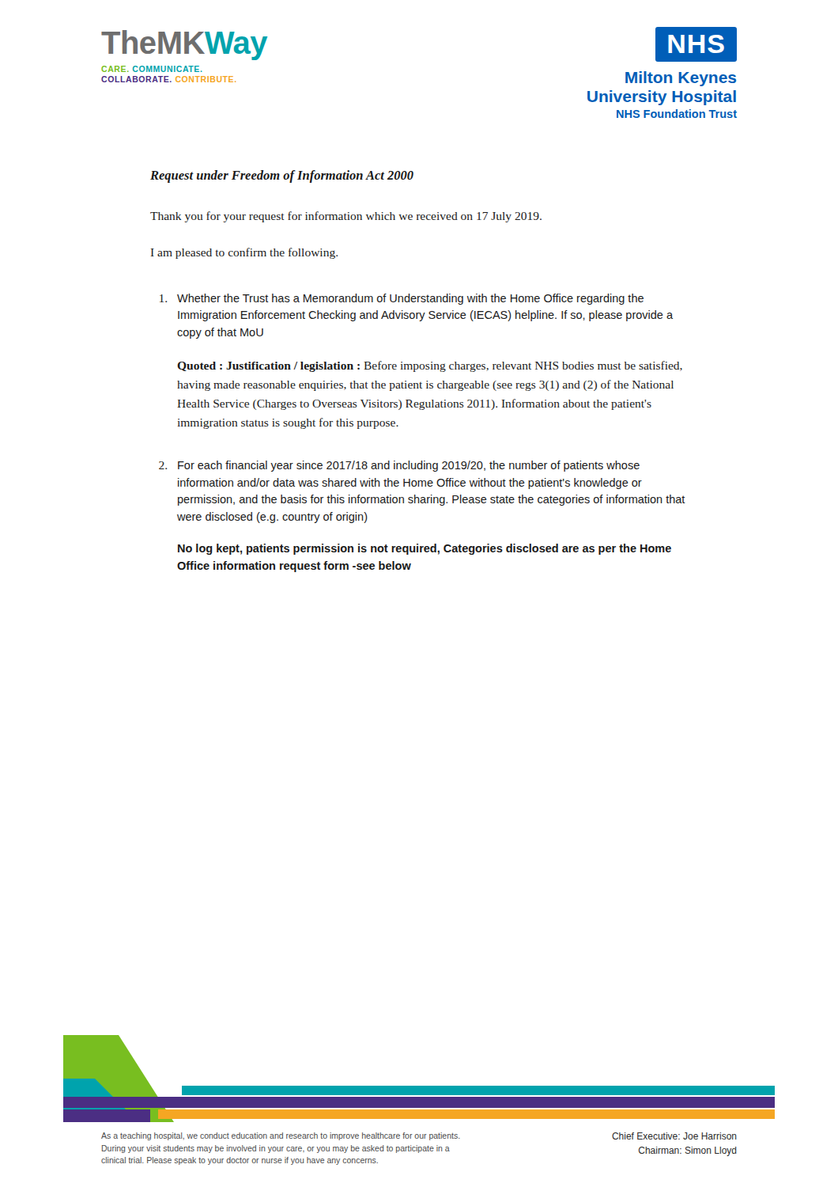The MK Way
CARE. COMMUNICATE.
COLLABORATE. CONTRIBUTE.
NHS
Milton Keynes
University Hospital NHS Foundation Trust
Request under Freedom of Information Act 2000
Thank you for your request for information which we received on 17 July 2019.
I am pleased to confirm the following.
Whether the Trust has a Memorandum of Understanding with the Home Office regarding the Immigration Enforcement Checking and Advisory Service (IECAS) helpline. If so, please provide a copy of that MoU
Quoted : Justification / legislation : Before imposing charges, relevant NHS bodies must be satisfied, having made reasonable enquiries, that the patient is chargeable (see regs 3(1) and (2) of the National Health Service (Charges to Overseas Visitors) Regulations 2011). Information about the patient's immigration status is sought for this purpose.
For each financial year since 2017/18 and including 2019/20, the number of patients whose information and/or data was shared with the Home Office without the patient's knowledge or permission, and the basis for this information sharing. Please state the categories of information that were disclosed (e.g. country of origin)
No log kept, patients permission is not required, Categories disclosed are as per the Home Office information request form -see below
As a teaching hospital, we conduct education and research to improve healthcare for our patients. During your visit students may be involved in your care, or you may be asked to participate in a clinical trial. Please speak to your doctor or nurse if you have any concerns.
Chief Executive: Joe Harrison
Chairman: Simon Lloyd